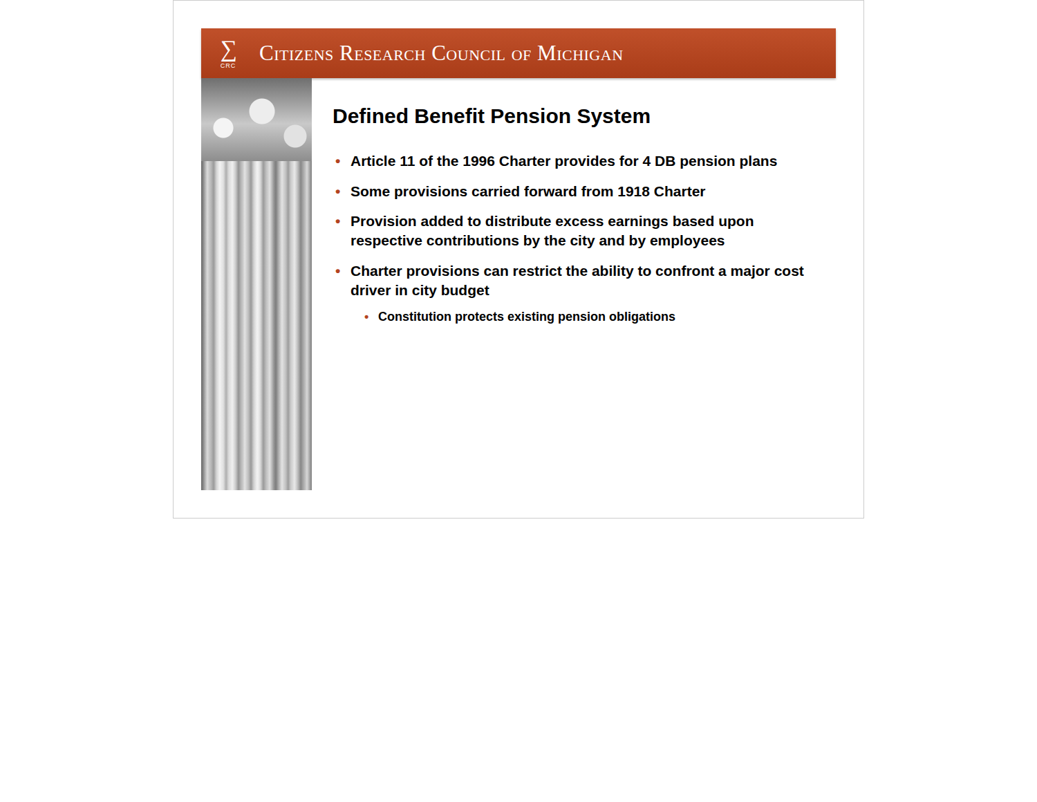∑
CRC
Citizens Research Council of Michigan
Defined Benefit Pension System
Article 11 of the 1996 Charter provides for 4 DB pension plans
Some provisions carried forward from 1918 Charter
Provision added to distribute excess earnings based upon respective contributions by the city and by employees
Charter provisions can restrict the ability to confront a major cost driver in city budget
Constitution protects existing pension obligations